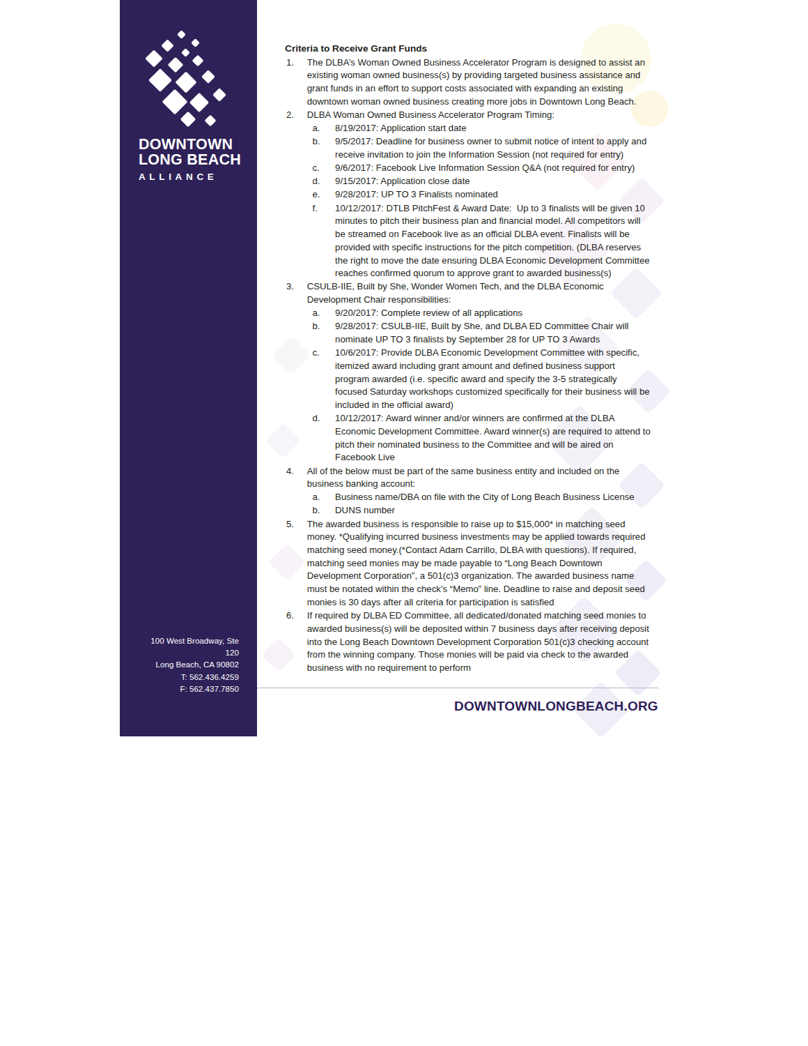DOWNTOWN LONG BEACH ALLIANCE
100 West Broadway, Ste 120
Long Beach, CA 90802
T: 562.436.4259
F: 562.437.7850
Criteria to Receive Grant Funds
The DLBA’s Woman Owned Business Accelerator Program is designed to assist an existing woman owned business(s) by providing targeted business assistance and grant funds in an effort to support costs associated with expanding an existing downtown woman owned business creating more jobs in Downtown Long Beach.
DLBA Woman Owned Business Accelerator Program Timing:
8/19/2017: Application start date
9/5/2017: Deadline for business owner to submit notice of intent to apply and receive invitation to join the Information Session (not required for entry)
9/6/2017: Facebook Live Information Session Q&A (not required for entry)
9/15/2017: Application close date
9/28/2017: UP TO 3 Finalists nominated
10/12/2017: DTLB PitchFest & Award Date: Up to 3 finalists will be given 10 minutes to pitch their business plan and financial model. All competitors will be streamed on Facebook live as an official DLBA event. Finalists will be provided with specific instructions for the pitch competition. (DLBA reserves the right to move the date ensuring DLBA Economic Development Committee reaches confirmed quorum to approve grant to awarded business(s)
CSULB-IIE, Built by She, Wonder Women Tech, and the DLBA Economic Development Chair responsibilities:
9/20/2017: Complete review of all applications
9/28/2017: CSULB-IIE, Built by She, and DLBA ED Committee Chair will nominate UP TO 3 finalists by September 28 for UP TO 3 Awards
10/6/2017: Provide DLBA Economic Development Committee with specific, itemized award including grant amount and defined business support program awarded (i.e. specific award and specify the 3-5 strategically focused Saturday workshops customized specifically for their business will be included in the official award)
10/12/2017: Award winner and/or winners are confirmed at the DLBA Economic Development Committee. Award winner(s) are required to attend to pitch their nominated business to the Committee and will be aired on Facebook Live
All of the below must be part of the same business entity and included on the business banking account:
Business name/DBA on file with the City of Long Beach Business License
DUNS number
The awarded business is responsible to raise up to $15,000* in matching seed money. *Qualifying incurred business investments may be applied towards required matching seed money.(*Contact Adam Carrillo, DLBA with questions). If required, matching seed monies may be made payable to “Long Beach Downtown Development Corporation”, a 501(c)3 organization. The awarded business name must be notated within the check’s “Memo” line. Deadline to raise and deposit seed monies is 30 days after all criteria for participation is satisfied
If required by DLBA ED Committee, all dedicated/donated matching seed monies to awarded business(s) will be deposited within 7 business days after receiving deposit into the Long Beach Downtown Development Corporation 501(c)3 checking account from the winning company. Those monies will be paid via check to the awarded business with no requirement to perform
DOWNTOWNLONGBEACH.ORG